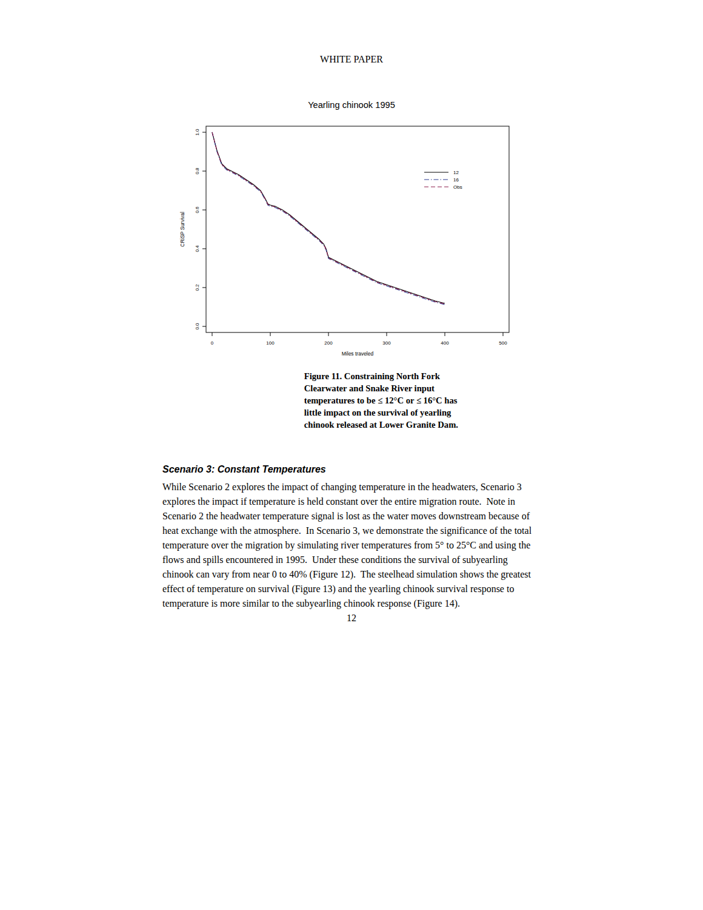WHITE PAPER
Yearling chinook 1995
1.0 0.8 0.6 0.4 0.2 0.0 CRiSP Survival 0 100 200 300 400 500 Miles traveled 12 16 Obs
Figure 11. Constraining North Fork Clearwater and Snake River input temperatures to be ≤ 12°C or ≤ 16°C has little impact on the survival of yearling chinook released at Lower Granite Dam.
Scenario 3: Constant Temperatures
While Scenario 2 explores the impact of changing temperature in the headwaters, Scenario 3 explores the impact if temperature is held constant over the entire migration route. Note in Scenario 2 the headwater temperature signal is lost as the water moves downstream because of heat exchange with the atmosphere. In Scenario 3, we demonstrate the significance of the total temperature over the migration by simulating river temperatures from 5° to 25°C and using the flows and spills encountered in 1995. Under these conditions the survival of subyearling chinook can vary from near 0 to 40% (Figure 12). The steelhead simulation shows the greatest effect of temperature on survival (Figure 13) and the yearling chinook survival response to temperature is more similar to the subyearling chinook response (Figure 14).
12